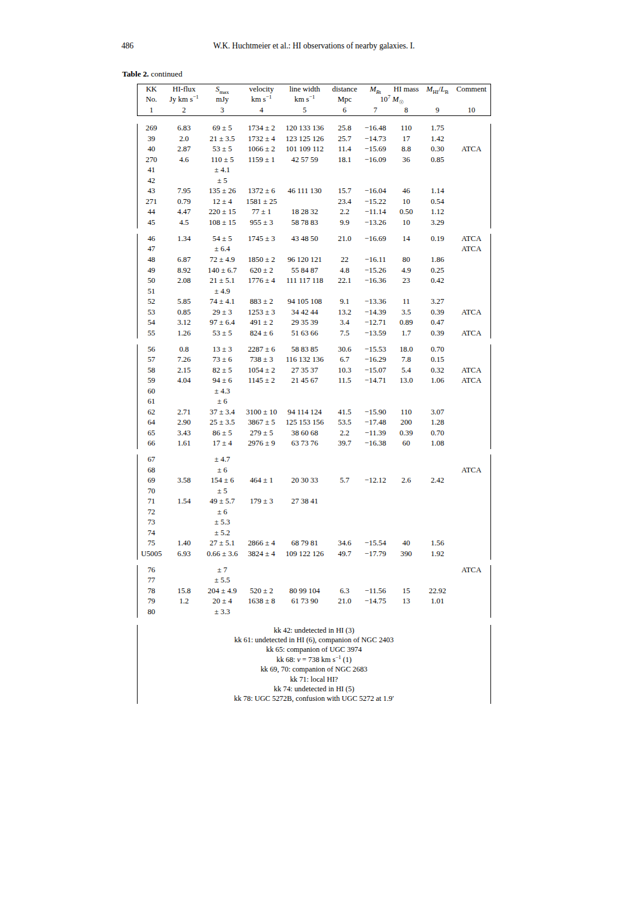486
W.K. Huchtmeier et al.: HI observations of nearby galaxies. I.
Table 2. continued
| KK | HI-flux | S max | velocity | line width | distance | M B t | HI mass | M HI / L B | Comment |
| --- | --- | --- | --- | --- | --- | --- | --- | --- | --- |
| No. | Jy km s −1 | mJy | km s −1 | km s −1 | Mpc | 10 7 M ☉ | | |
| 1 | 2 | 3 | 4 | 5 | 6 | 7 | 8 | 9 | 10 |
| 269 | 6.83 | 69 ± 5 | 1734 ± 2 | 120 133 136 | 25.8 | −16.48 | 110 | 1.75 | |
| 39 | 2.0 | 21 ± 3.5 | 1732 ± 4 | 123 125 126 | 25.7 | −14.73 | 17 | 1.42 | |
| 40 | 2.87 | 53 ± 5 | 1066 ± 2 | 101 109 112 | 11.4 | −15.69 | 8.8 | 0.30 | ATCA |
| 270 | 4.6 | 110 ± 5 | 1159 ± 1 | 42 57 59 | 18.1 | −16.09 | 36 | 0.85 | |
| 41 | | ± 4.1 | | | | | | | |
| 42 | | ± 5 | | | | | | | |
| 43 | 7.95 | 135 ± 26 | 1372 ± 6 | 46 111 130 | 15.7 | −16.04 | 46 | 1.14 | |
| 271 | 0.79 | 12 ± 4 | 1581 ± 25 | | 23.4 | −15.22 | 10 | 0.54 | |
| 44 | 4.47 | 220 ± 15 | 77 ± 1 | 18 28 32 | 2.2 | −11.14 | 0.50 | 1.12 | |
| 45 | 4.5 | 108 ± 15 | 955 ± 3 | 58 78 83 | 9.9 | −13.26 | 10 | 3.29 | |
| 46 | 1.34 | 54 ± 5 | 1745 ± 3 | 43 48 50 | 21.0 | −16.69 | 14 | 0.19 | ATCA |
| 47 | | ± 6.4 | | | | | | | ATCA |
| 48 | 6.87 | 72 ± 4.9 | 1850 ± 2 | 96 120 121 | 22 | −16.11 | 80 | 1.86 | |
| 49 | 8.92 | 140 ± 6.7 | 620 ± 2 | 55 84 87 | 4.8 | −15.26 | 4.9 | 0.25 | |
| 50 | 2.08 | 21 ± 5.1 | 1776 ± 4 | 111 117 118 | 22.1 | −16.36 | 23 | 0.42 | |
| 51 | | ± 4.9 | | | | | | | |
| 52 | 5.85 | 74 ± 4.1 | 883 ± 2 | 94 105 108 | 9.1 | −13.36 | 11 | 3.27 | |
| 53 | 0.85 | 29 ± 3 | 1253 ± 3 | 34 42 44 | 13.2 | −14.39 | 3.5 | 0.39 | ATCA |
| 54 | 3.12 | 97 ± 6.4 | 491 ± 2 | 29 35 39 | 3.4 | −12.71 | 0.89 | 0.47 | |
| 55 | 1.26 | 53 ± 5 | 824 ± 6 | 51 63 66 | 7.5 | −13.59 | 1.7 | 0.39 | ATCA |
| 56 | 0.8 | 13 ± 3 | 2287 ± 6 | 58 83 85 | 30.6 | −15.53 | 18.0 | 0.70 | |
| 57 | 7.26 | 73 ± 6 | 738 ± 3 | 116 132 136 | 6.7 | −16.29 | 7.8 | 0.15 | |
| 58 | 2.15 | 82 ± 5 | 1054 ± 2 | 27 35 37 | 10.3 | −15.07 | 5.4 | 0.32 | ATCA |
| 59 | 4.04 | 94 ± 6 | 1145 ± 2 | 21 45 67 | 11.5 | −14.71 | 13.0 | 1.06 | ATCA |
| 60 | | ± 4.3 | | | | | | | |
| 61 | | ± 6 | | | | | | | |
| 62 | 2.71 | 37 ± 3.4 | 3100 ± 10 | 94 114 124 | 41.5 | −15.90 | 110 | 3.07 | |
| 64 | 2.90 | 25 ± 3.5 | 3867 ± 5 | 125 153 156 | 53.5 | −17.48 | 200 | 1.28 | |
| 65 | 3.43 | 86 ± 5 | 279 ± 5 | 38 60 68 | 2.2 | −11.39 | 0.39 | 0.70 | |
| 66 | 1.61 | 17 ± 4 | 2976 ± 9 | 63 73 76 | 39.7 | −16.38 | 60 | 1.08 | |
| 67 | | ± 4.7 | | | | | | | |
| 68 | | ± 6 | | | | | | | ATCA |
| 69 | 3.58 | 154 ± 6 | 464 ± 1 | 20 30 33 | 5.7 | −12.12 | 2.6 | 2.42 | |
| 70 | | ± 5 | | | | | | | |
| 71 | 1.54 | 49 ± 5.7 | 179 ± 3 | 27 38 41 | | | | | |
| 72 | | ± 6 | | | | | | | |
| 73 | | ± 5.3 | | | | | | | |
| 74 | | ± 5.2 | | | | | | | |
| 75 | 1.40 | 27 ± 5.1 | 2866 ± 4 | 68 79 81 | 34.6 | −15.54 | 40 | 1.56 | |
| U5005 | 6.93 | 0.66 ± 3.6 | 3824 ± 4 | 109 122 126 | 49.7 | −17.79 | 390 | 1.92 | |
| 76 | | ± 7 | | | | | | | ATCA |
| 77 | | ± 5.5 | | | | | | | |
| 78 | 15.8 | 204 ± 4.9 | 520 ± 2 | 80 99 104 | 6.3 | −11.56 | 15 | 22.92 | |
| 79 | 1.2 | 20 ± 4 | 1638 ± 8 | 61 73 90 | 21.0 | −14.75 | 13 | 1.01 | |
| 80 | | ± 3.3 | | | | | | | |
| kk 42: undetected in HI (3) kk 61: undetected in HI (6), companion of NGC 2403 kk 65: companion of UGC 3974 kk 68: v = 738 km s −1 (1) kk 69, 70: companion of NGC 2683 kk 71: local HI? kk 74: undetected in HI (5) kk 78: UGC 5272B, confusion with UGC 5272 at 1.9′ |